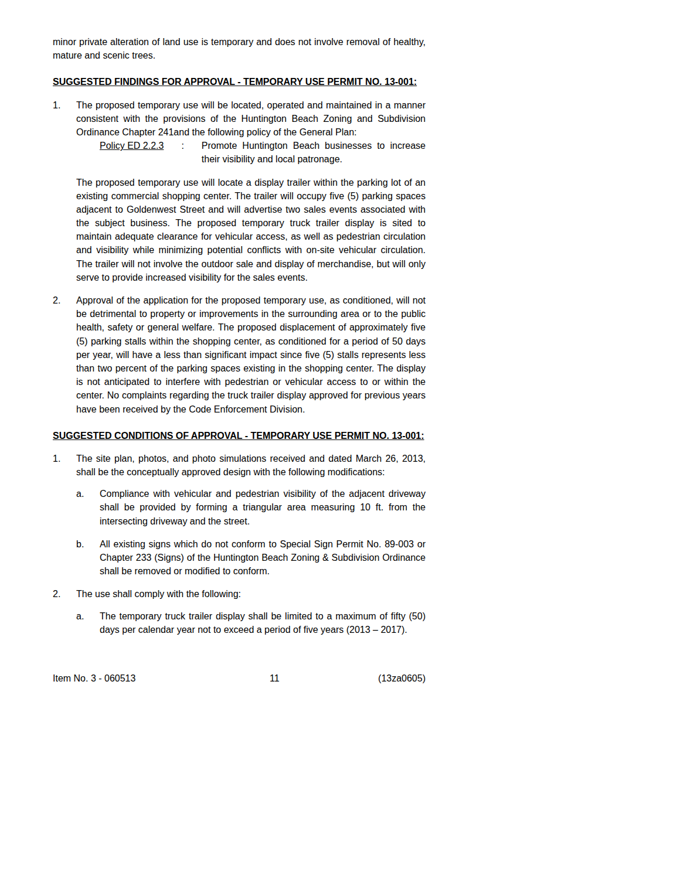minor private alteration of land use is temporary and does not involve removal of healthy, mature and scenic trees.
SUGGESTED FINDINGS FOR APPROVAL - TEMPORARY USE PERMIT NO. 13-001:
The proposed temporary use will be located, operated and maintained in a manner consistent with the provisions of the Huntington Beach Zoning and Subdivision Ordinance Chapter 241and the following policy of the General Plan:
Policy ED 2.2.3: Promote Huntington Beach businesses to increase their visibility and local patronage.
The proposed temporary use will locate a display trailer within the parking lot of an existing commercial shopping center. The trailer will occupy five (5) parking spaces adjacent to Goldenwest Street and will advertise two sales events associated with the subject business. The proposed temporary truck trailer display is sited to maintain adequate clearance for vehicular access, as well as pedestrian circulation and visibility while minimizing potential conflicts with on-site vehicular circulation. The trailer will not involve the outdoor sale and display of merchandise, but will only serve to provide increased visibility for the sales events.
Approval of the application for the proposed temporary use, as conditioned, will not be detrimental to property or improvements in the surrounding area or to the public health, safety or general welfare. The proposed displacement of approximately five (5) parking stalls within the shopping center, as conditioned for a period of 50 days per year, will have a less than significant impact since five (5) stalls represents less than two percent of the parking spaces existing in the shopping center. The display is not anticipated to interfere with pedestrian or vehicular access to or within the center. No complaints regarding the truck trailer display approved for previous years have been received by the Code Enforcement Division.
SUGGESTED CONDITIONS OF APPROVAL - TEMPORARY USE PERMIT NO. 13-001:
The site plan, photos, and photo simulations received and dated March 26, 2013, shall be the conceptually approved design with the following modifications:
Compliance with vehicular and pedestrian visibility of the adjacent driveway shall be provided by forming a triangular area measuring 10 ft. from the intersecting driveway and the street.
All existing signs which do not conform to Special Sign Permit No. 89-003 or Chapter 233 (Signs) of the Huntington Beach Zoning & Subdivision Ordinance shall be removed or modified to conform.
The use shall comply with the following:
The temporary truck trailer display shall be limited to a maximum of fifty (50) days per calendar year not to exceed a period of five years (2013 – 2017).
Item No. 3 - 060513
11
(13za0605)